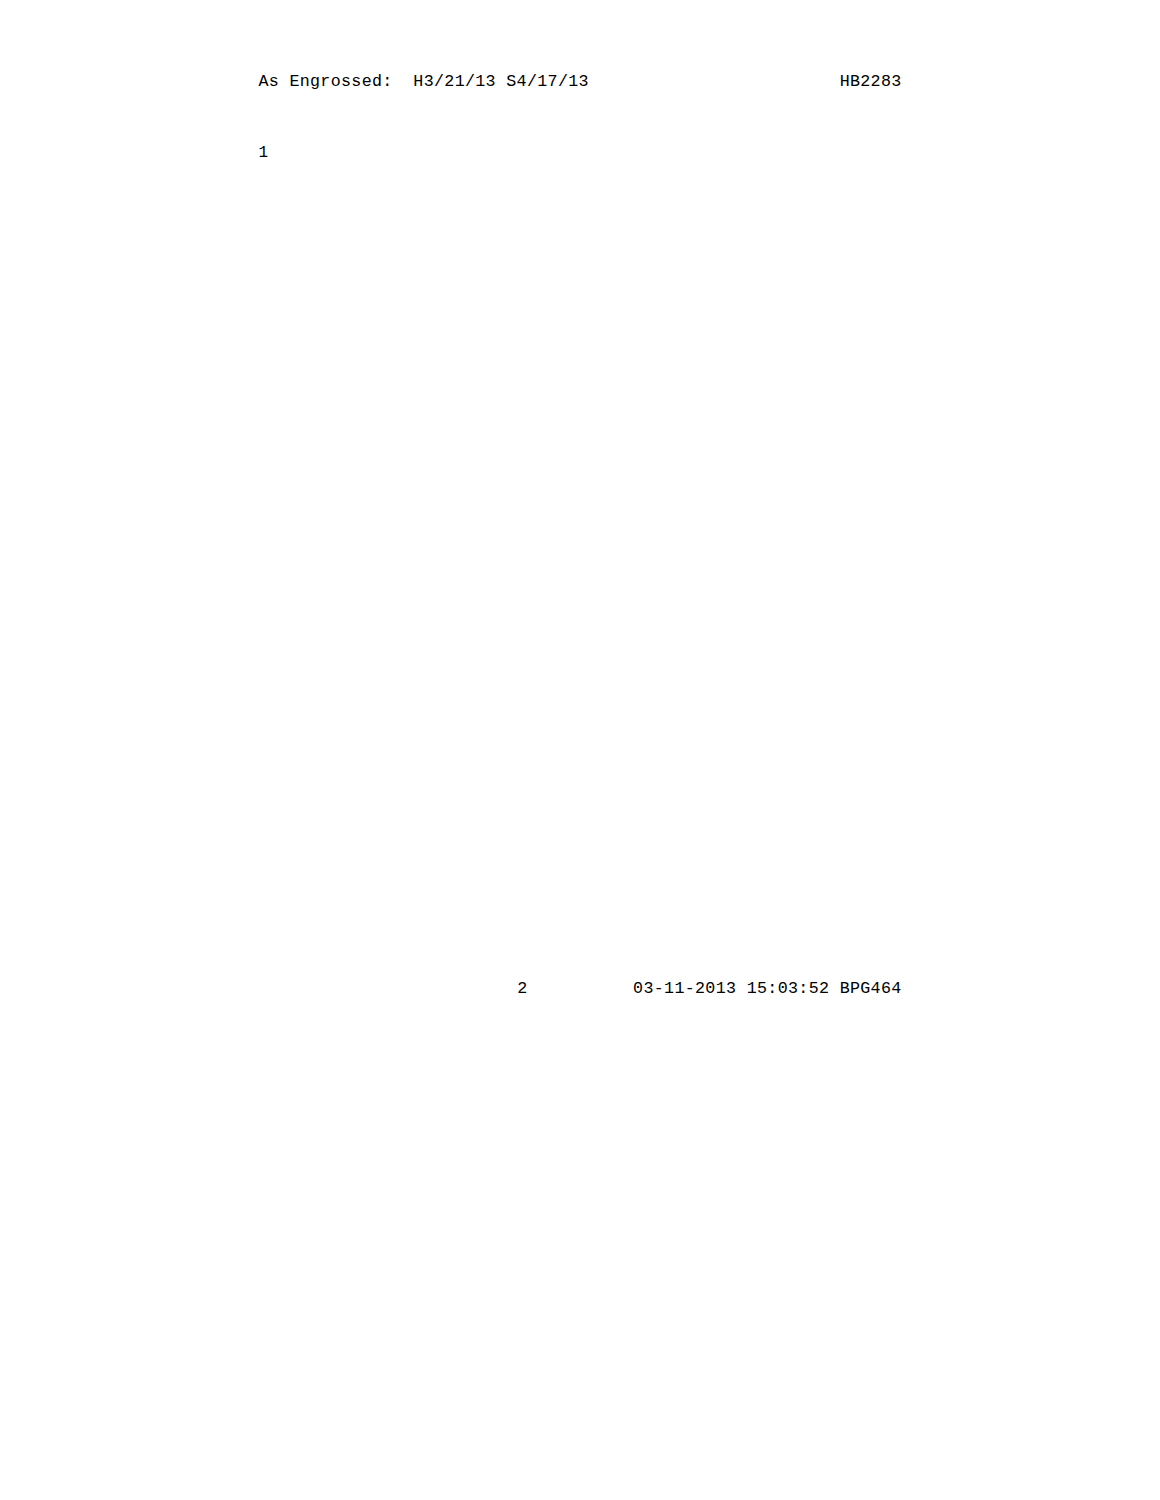As Engrossed: H3/21/13 S4/17/13
HB2283
1
2
03-11-2013 15:03:52 BPG464